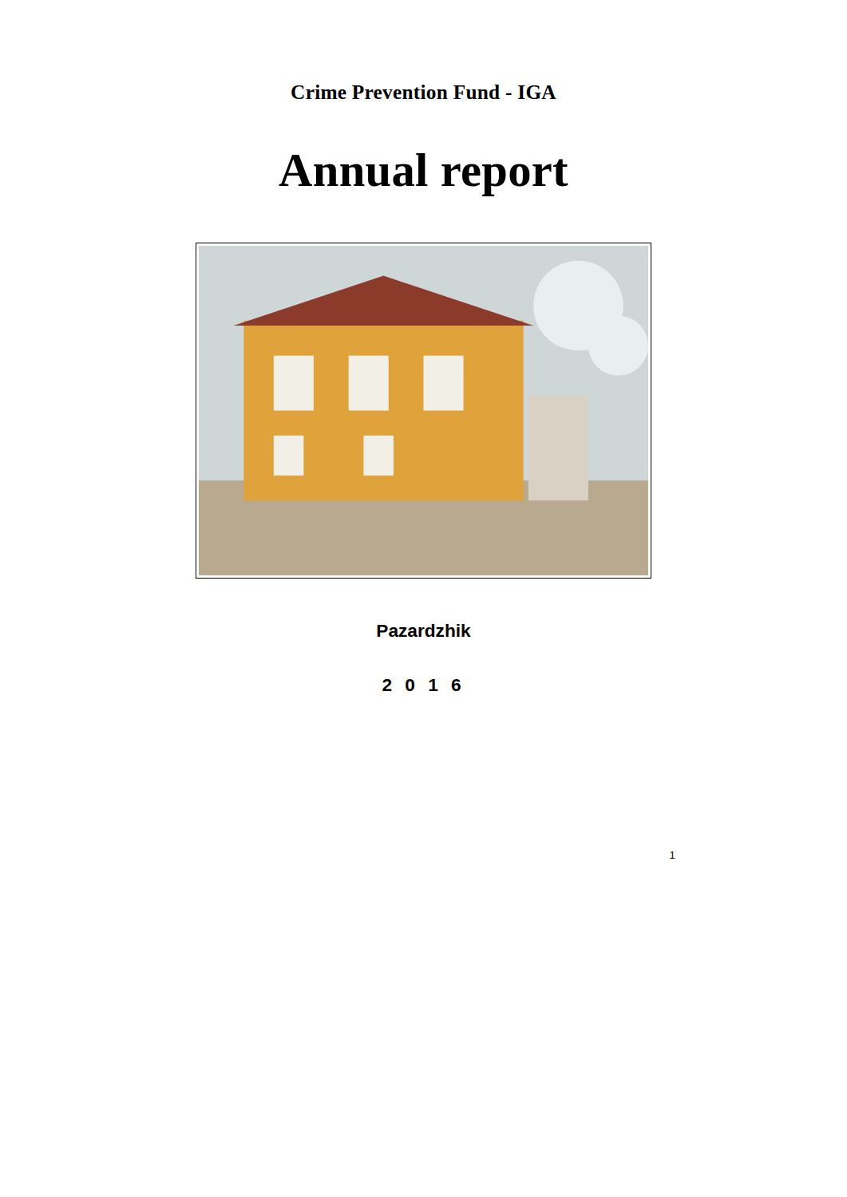Crime Prevention Fund - IGA
Annual report
Pazardzhik
2 0 1 6
1